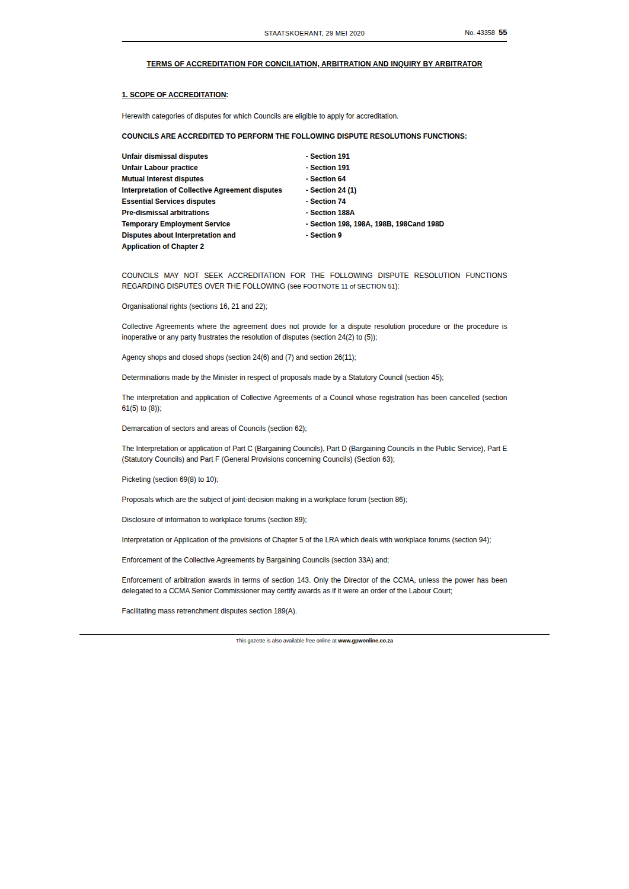STAATSKOERANT, 29 MEI 2020 No. 4335855
TERMS OF ACCREDITATION FOR CONCILIATION, ARBITRATION AND INQUIRY BY ARBITRATOR
1. SCOPE OF ACCREDITATION
:
Herewith categories of disputes for which Councils are eligible to apply for accreditation.
COUNCILS ARE ACCREDITED TO PERFORM THE FOLLOWING DISPUTE RESOLUTIONS FUNCTIONS:
| Unfair dismissal disputes | - Section 191 |
| Unfair Labour practice | - Section 191 |
| Mutual Interest disputes | - Section 64 |
| Interpretation of Collective Agreement disputes | - Section 24 (1) |
| Essential Services disputes | - Section 74 |
| Pre-dismissal arbitrations | - Section 188A |
| Temporary Employment Service | - Section 198, 198A, 198B, 198Cand 198D |
| Disputes about Interpretation and | - Section 9 |
| Application of Chapter 2 | |
COUNCILS MAY NOT SEEK ACCREDITATION FOR THE FOLLOWING DISPUTE RESOLUTION FUNCTIONS REGARDING DISPUTES OVER THE FOLLOWING (see FOOTNOTE 11 of SECTION 51):
Organisational rights (sections 16, 21 and 22);
Collective Agreements where the agreement does not provide for a dispute resolution procedure or the procedure is inoperative or any party frustrates the resolution of disputes (section 24(2) to (5));
Agency shops and closed shops (section 24(6) and (7) and section 26(11);
Determinations made by the Minister in respect of proposals made by a Statutory Council (section 45);
The interpretation and application of Collective Agreements of a Council whose registration has been cancelled (section 61(5) to (8));
Demarcation of sectors and areas of Councils (section 62);
The Interpretation or application of Part C (Bargaining Councils), Part D (Bargaining Councils in the Public Service), Part E (Statutory Councils) and Part F (General Provisions concerning Councils) (Section 63);
Picketing (section 69(8) to 10);
Proposals which are the subject of joint-decision making in a workplace forum (section 86);
Disclosure of information to workplace forums (section 89);
Interpretation or Application of the provisions of Chapter 5 of the LRA which deals with workplace forums (section 94);
Enforcement of the Collective Agreements by Bargaining Councils (section 33A) and;
Enforcement of arbitration awards in terms of section 143. Only the Director of the CCMA, unless the power has been delegated to a CCMA Senior Commissioner may certify awards as if it were an order of the Labour Court;
Facilitating mass retrenchment disputes section 189(A).
This gazette is also available free online at www.gpwonline.co.za